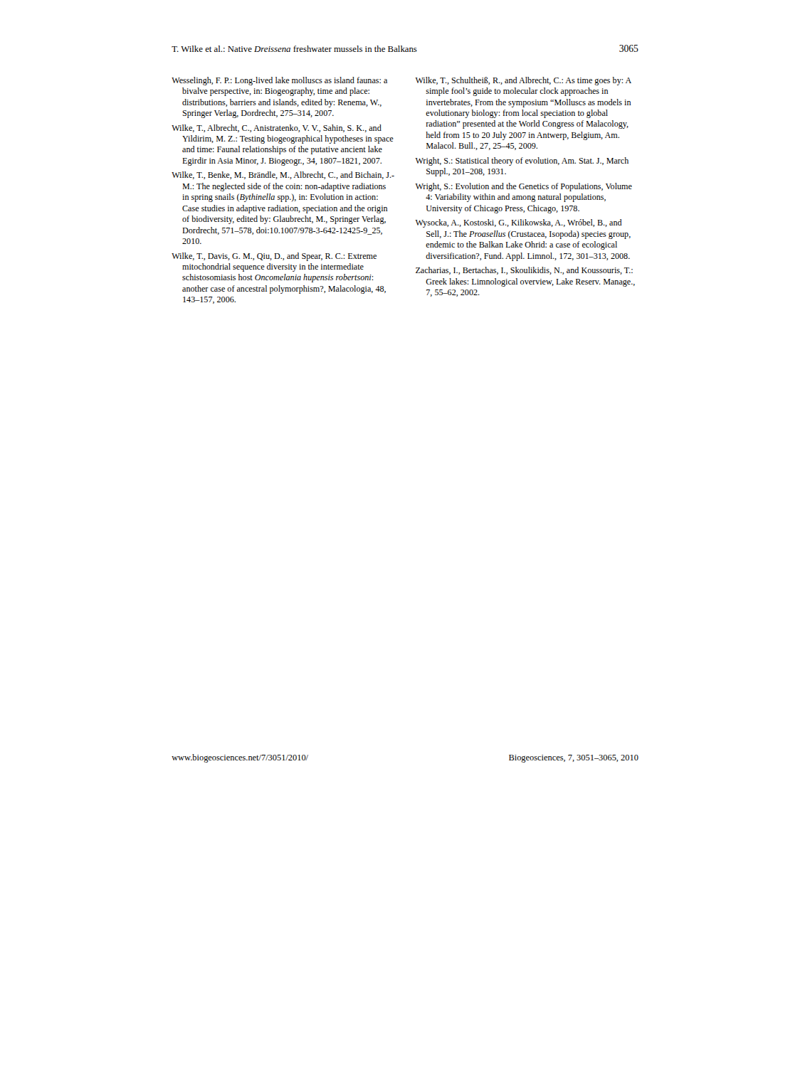T. Wilke et al.: Native Dreissena freshwater mussels in the Balkans 3065
Wesselingh, F. P.: Long-lived lake molluscs as island faunas: a bivalve perspective, in: Biogeography, time and place: distributions, barriers and islands, edited by: Renema, W., Springer Verlag, Dordrecht, 275–314, 2007.
Wilke, T., Albrecht, C., Anistratenko, V. V., Sahin, S. K., and Yildirim, M. Z.: Testing biogeographical hypotheses in space and time: Faunal relationships of the putative ancient lake Egirdir in Asia Minor, J. Biogeogr., 34, 1807–1821, 2007.
Wilke, T., Benke, M., Brändle, M., Albrecht, C., and Bichain, J.-M.: The neglected side of the coin: non-adaptive radiations in spring snails (Bythinella spp.), in: Evolution in action: Case studies in adaptive radiation, speciation and the origin of biodiversity, edited by: Glaubrecht, M., Springer Verlag, Dordrecht, 571–578, doi:10.1007/978-3-642-12425-9_25, 2010.
Wilke, T., Davis, G. M., Qiu, D., and Spear, R. C.: Extreme mitochondrial sequence diversity in the intermediate schistosomiasis host Oncomelania hupensis robertsoni: another case of ancestral polymorphism?, Malacologia, 48, 143–157, 2006.
Wilke, T., Schultheiß, R., and Albrecht, C.: As time goes by: A simple fool’s guide to molecular clock approaches in invertebrates, From the symposium “Molluscs as models in evolutionary biology: from local speciation to global radiation” presented at the World Congress of Malacology, held from 15 to 20 July 2007 in Antwerp, Belgium, Am. Malacol. Bull., 27, 25–45, 2009.
Wright, S.: Statistical theory of evolution, Am. Stat. J., March Suppl., 201–208, 1931.
Wright, S.: Evolution and the Genetics of Populations, Volume 4: Variability within and among natural populations, University of Chicago Press, Chicago, 1978.
Wysocka, A., Kostoski, G., Kilikowska, A., Wróbel, B., and Sell, J.: The Proasellus (Crustacea, Isopoda) species group, endemic to the Balkan Lake Ohrid: a case of ecological diversification?, Fund. Appl. Limnol., 172, 301–313, 2008.
Zacharias, I., Bertachas, I., Skoulikidis, N., and Koussouris, T.: Greek lakes: Limnological overview, Lake Reserv. Manage., 7, 55–62, 2002.
www.biogeosciences.net/7/3051/2010/ Biogeosciences, 7, 3051–3065, 2010